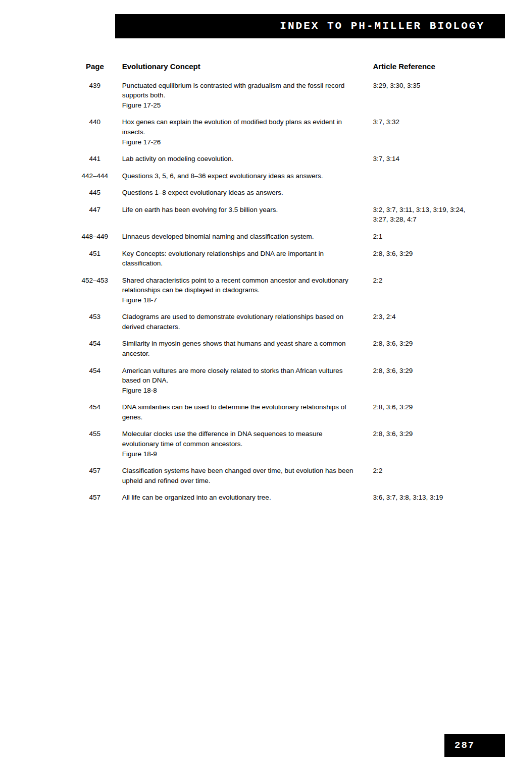INDEX TO PH-MILLER BIOLOGY
| Page | Evolutionary Concept | Article Reference |
| --- | --- | --- |
| 439 | Punctuated equilibrium is contrasted with gradualism and the fossil record supports both. Figure 17-25 | 3:29, 3:30, 3:35 |
| 440 | Hox genes can explain the evolution of modified body plans as evident in insects. Figure 17-26 | 3:7, 3:32 |
| 441 | Lab activity on modeling coevolution. | 3:7, 3:14 |
| 442–444 | Questions 3, 5, 6, and 8–36 expect evolutionary ideas as answers. | |
| 445 | Questions 1–8 expect evolutionary ideas as answers. | |
| 447 | Life on earth has been evolving for 3.5 billion years. | 3:2, 3:7, 3:11, 3:13, 3:19, 3:24, 3:27, 3:28, 4:7 |
| 448–449 | Linnaeus developed binomial naming and classification system. | 2:1 |
| 451 | Key Concepts: evolutionary relationships and DNA are important in classification. | 2:8, 3:6, 3:29 |
| 452–453 | Shared characteristics point to a recent common ancestor and evolutionary relationships can be displayed in cladograms. Figure 18-7 | 2:2 |
| 453 | Cladograms are used to demonstrate evolutionary relationships based on derived characters. | 2:3, 2:4 |
| 454 | Similarity in myosin genes shows that humans and yeast share a common ancestor. | 2:8, 3:6, 3:29 |
| 454 | American vultures are more closely related to storks than African vultures based on DNA. Figure 18-8 | 2:8, 3:6, 3:29 |
| 454 | DNA similarities can be used to determine the evolutionary relationships of genes. | 2:8, 3:6, 3:29 |
| 455 | Molecular clocks use the difference in DNA sequences to measure evolutionary time of common ancestors. Figure 18-9 | 2:8, 3:6, 3:29 |
| 457 | Classification systems have been changed over time, but evolution has been upheld and refined over time. | 2:2 |
| 457 | All life can be organized into an evolutionary tree. | 3:6, 3:7, 3:8, 3:13, 3:19 |
287